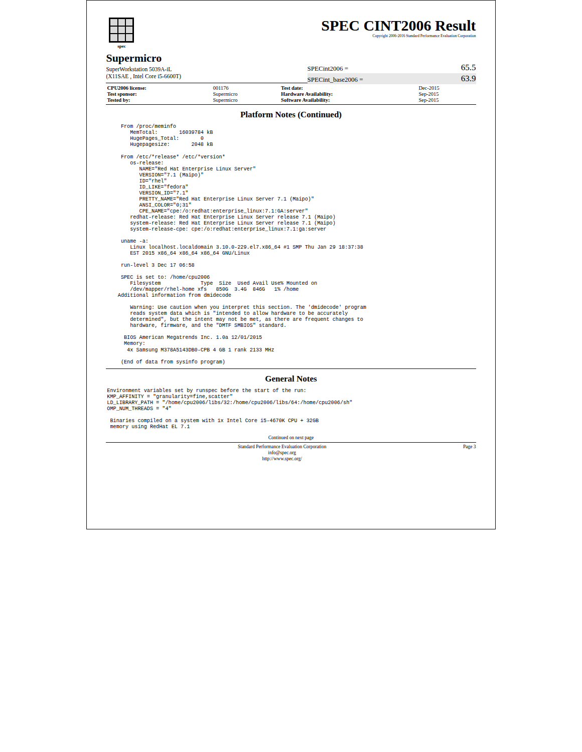spec
SPEC CINT2006 Result
Copyright 2006-2016 Standard Performance Evaluation Corporation
Supermicro
SuperWorkstation 5039A-iL
(X11SAE , Intel Core i5-6600T)
| SPECint2006 = | 65.5 |
| SPECint_base2006 = | 63.9 |
| CPU2006 license: | 001176 | Test date: | Dec-2015 |
| Test sponsor: | Supermicro | Hardware Availability: | Sep-2015 |
| Tested by: | Supermicro | Software Availability: | Sep-2015 |
Platform Notes (Continued)
  From /proc/meminfo
     MemTotal:       16039784 kB
     HugePages_Total:       0
     Hugepagesize:       2048 kB

  From /etc/*release* /etc/*version*
     os-release:
        NAME="Red Hat Enterprise Linux Server"
        VERSION="7.1 (Maipo)"
        ID="rhel"
        ID_LIKE="fedora"
        VERSION_ID="7.1"
        PRETTY_NAME="Red Hat Enterprise Linux Server 7.1 (Maipo)"
        ANSI_COLOR="0;31"
        CPE_NAME="cpe:/o:redhat:enterprise_linux:7.1:GA:server"
     redhat-release: Red Hat Enterprise Linux Server release 7.1 (Maipo)
     system-release: Red Hat Enterprise Linux Server release 7.1 (Maipo)
     system-release-cpe: cpe:/o:redhat:enterprise_linux:7.1:ga:server

  uname -a:
     Linux localhost.localdomain 3.10.0-229.el7.x86_64 #1 SMP Thu Jan 29 18:37:38
     EST 2015 x86_64 x86_64 x86_64 GNU/Linux

  run-level 3 Dec 17 06:58

  SPEC is set to: /home/cpu2006
     Filesystem             Type  Size  Used Avail Use% Mounted on
     /dev/mapper/rhel-home xfs   850G  3.4G  846G   1% /home
 Additional information from dmidecode

     Warning: Use caution when you interpret this section. The 'dmidecode' program
     reads system data which is "intended to allow hardware to be accurately
     determined", but the intent may not be met, as there are frequent changes to
     hardware, firmware, and the "DMTF SMBIOS" standard.

   BIOS American Megatrends Inc. 1.0a 12/01/2015
   Memory:
    4x Samsung M378A5143DB0-CPB 4 GB 1 rank 2133 MHz

  (End of data from sysinfo program)
General Notes
Environment variables set by runspec before the start of the run:
KMP_AFFINITY = "granularity=fine,scatter"
LD_LIBRARY_PATH = "/home/cpu2006/libs/32:/home/cpu2006/libs/64:/home/cpu2006/sh"
OMP_NUM_THREADS = "4"

 Binaries compiled on a system with 1x Intel Core i5-4670K CPU + 32GB
 memory using RedHat EL 7.1
Continued on next page
Standard Performance Evaluation Corporation
info@spec.org
http://www.spec.org/
Page 3